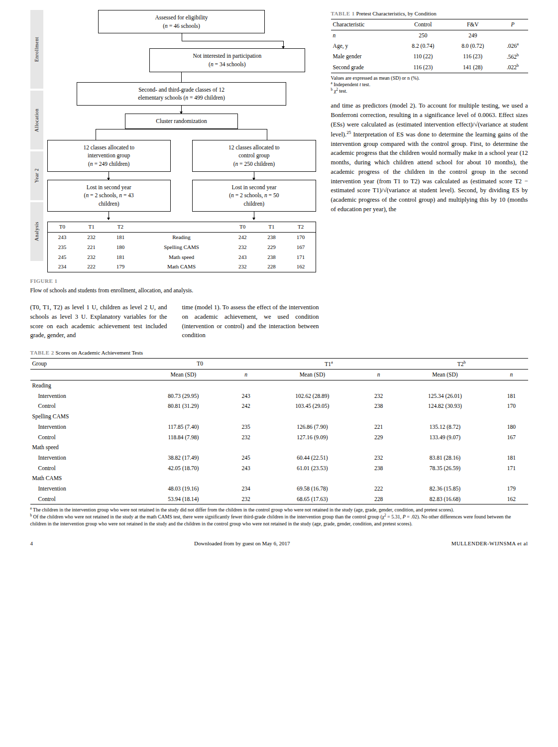Enrollment
Allocation
Year 2
Analysis
Assessed for eligibility
(n = 46 schools)
Not interested in participation
(n = 34 schools)
Second- and third-grade classes of 12
elementary schools (n = 499 children)
Cluster randomization
12 classes allocated to
intervention group
(n = 249 children)
12 classes allocated to
control group
(n = 250 children)
Lost in second year
(n = 2 schools, n = 43
children)
Lost in second year
(n = 2 schools, n = 50
children)
| T0 | T1 | T2 | | T0 | T1 | T2 |
| --- | --- | --- | --- | --- | --- | --- |
| 243 | 232 | 181 | Reading | 242 | 238 | 170 |
| 235 | 221 | 180 | Spelling CAMS | 232 | 229 | 167 |
| 245 | 232 | 181 | Math speed | 243 | 238 | 171 |
| 234 | 222 | 179 | Math CAMS | 232 | 228 | 162 |
FIGURE 1 Flow of schools and students from enrollment, allocation, and analysis.
TABLE 1 Pretest Characteristics, by Condition
| Characteristic | Control | F&V | P |
| --- | --- | --- | --- |
| n | 250 | 249 | |
| Age, y | 8.2 (0.74) | 8.0 (0.72) | .026 a |
| Male gender | 110 (22) | 116 (23) | .562 b |
| Second grade | 116 (23) | 141 (28) | .022 b |
Values are expressed as mean (SD) or n (%).
a Independent t test.
b χ2 test.
and time as predictors (model 2). To account for multiple testing, we used a Bonferroni correction, resulting in a significance level of 0.0063. Effect sizes (ESs) were calculated as (estimated intervention effect)/√(variance at student level).25 Interpretation of ES was done to determine the learning gains of the intervention group compared with the control group. First, to determine the academic progress that the children would normally make in a school year (12 months, during which children attend school for about 10 months), the academic progress of the children in the control group in the second intervention year (from T1 to T2) was calculated as (estimated score T2 − estimated score T1)/√(variance at student level). Second, by dividing ES by (academic progress of the control group) and multiplying this by 10 (months of education per year), the
(T0, T1, T2) as level 1 U, children as level 2 U, and schools as level 3 U. Explanatory variables for the score on each academic achievement test included grade, gender, and
time (model 1). To assess the effect of the intervention on academic achievement, we used condition (intervention or control) and the interaction between condition
TABLE 2 Scores on Academic Achievement Tests
| Group | T0 | T1 a | T2 b |
| --- | --- | --- | --- |
| | Mean (SD) | n | Mean (SD) | n | Mean (SD) | n |
| Reading | | | | | | |
| Intervention | 80.73 (29.95) | 243 | 102.62 (28.89) | 232 | 125.34 (26.01) | 181 |
| Control | 80.81 (31.29) | 242 | 103.45 (29.05) | 238 | 124.82 (30.93) | 170 |
| Spelling CAMS | | | | | | |
| Intervention | 117.85 (7.40) | 235 | 126.86 (7.90) | 221 | 135.12 (8.72) | 180 |
| Control | 118.84 (7.98) | 232 | 127.16 (9.09) | 229 | 133.49 (9.07) | 167 |
| Math speed | | | | | | |
| Intervention | 38.82 (17.49) | 245 | 60.44 (22.51) | 232 | 83.81 (28.16) | 181 |
| Control | 42.05 (18.70) | 243 | 61.01 (23.53) | 238 | 78.35 (26.59) | 171 |
| Math CAMS | | | | | | |
| Intervention | 48.03 (19.16) | 234 | 69.58 (16.78) | 222 | 82.36 (15.85) | 179 |
| Control | 53.94 (18.14) | 232 | 68.65 (17.63) | 228 | 82.83 (16.68) | 162 |
a The children in the intervention group who were not retained in the study did not differ from the children in the control group who were not retained in the study (age, grade, gender, condition, and pretest scores).
b Of the children who were not retained in the study at the math CAMS test, there were significantly fewer third-grade children in the intervention group than the control group (χ2 = 5.31, P = .02). No other differences were found between the children in the intervention group who were not retained in the study and the children in the control group who were not retained in the study (age, grade, gender, condition, and pretest scores).
4
Downloaded from by guest on May 6, 2017
MULLENDER-WIJNSMA et al